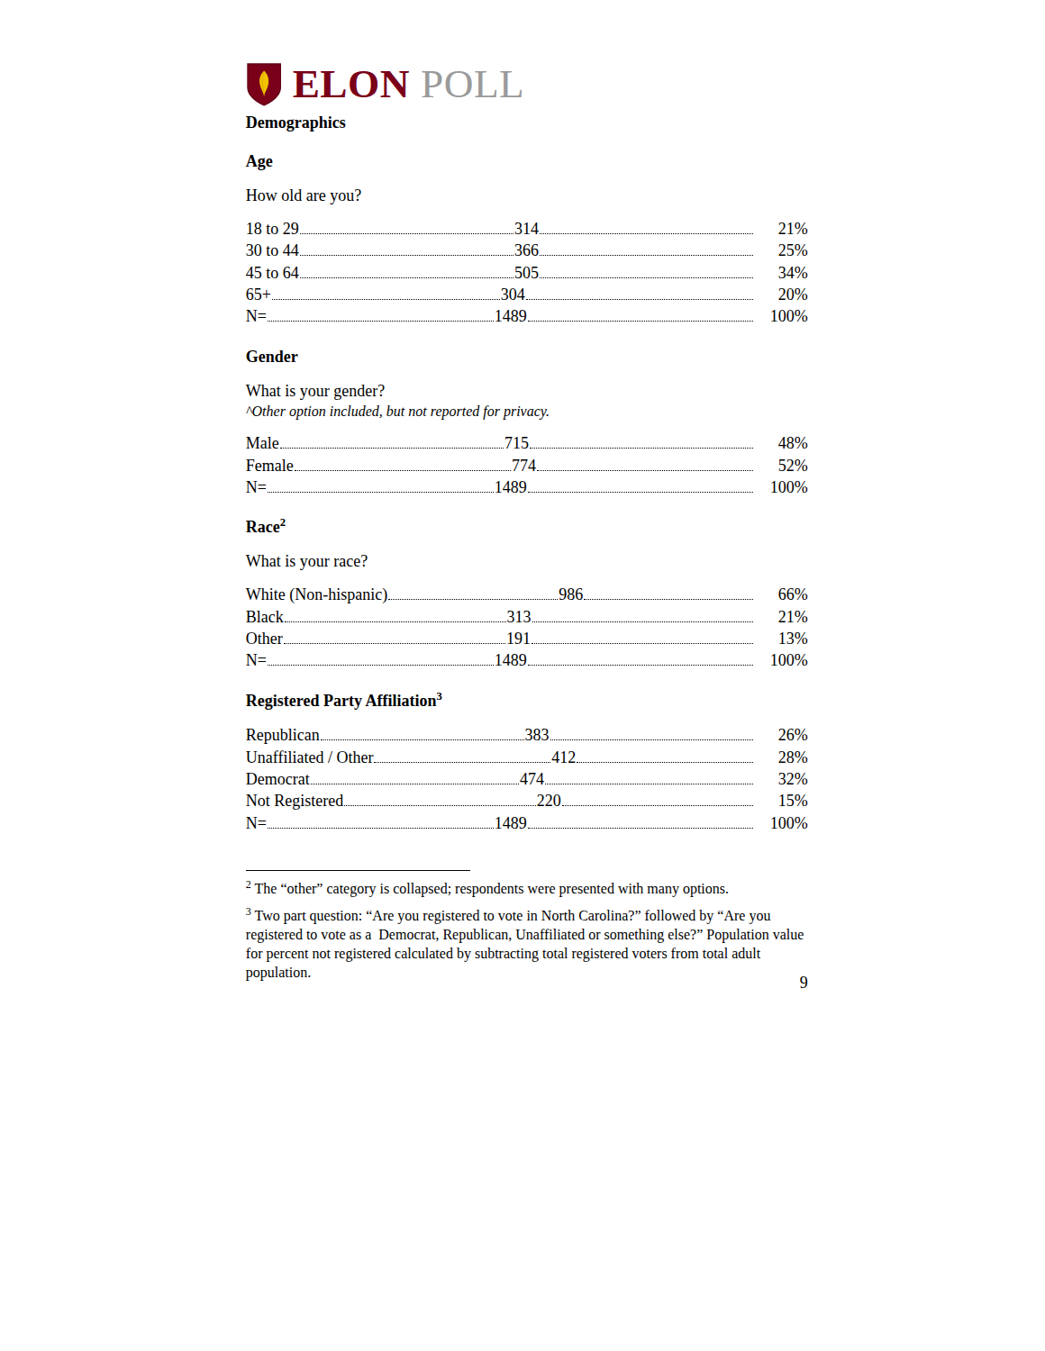ELON POLL
Demographics
Age
How old are you?
18 to 29 314 21%
30 to 44 366 25%
45 to 64 505 34%
65+ 304 20%
N= 1489 100%
Gender
What is your gender?
^Other option included, but not reported for privacy.
Male 715 48%
Female 774 52%
N= 1489 100%
Race2
What is your race?
White (Non-hispanic) 986 66%
Black 313 21%
Other 191 13%
N= 1489 100%
Registered Party Affiliation3
Republican 383 26%
Unaffiliated / Other 412 28%
Democrat 474 32%
Not Registered 220 15%
N= 1489 100%
2 The “other” category is collapsed; respondents were presented with many options.
3 Two part question: “Are you registered to vote in North Carolina?” followed by “Are you registered to vote as a Democrat, Republican, Unaffiliated or something else?” Population value for percent not registered calculated by subtracting total registered voters from total adult population.
9